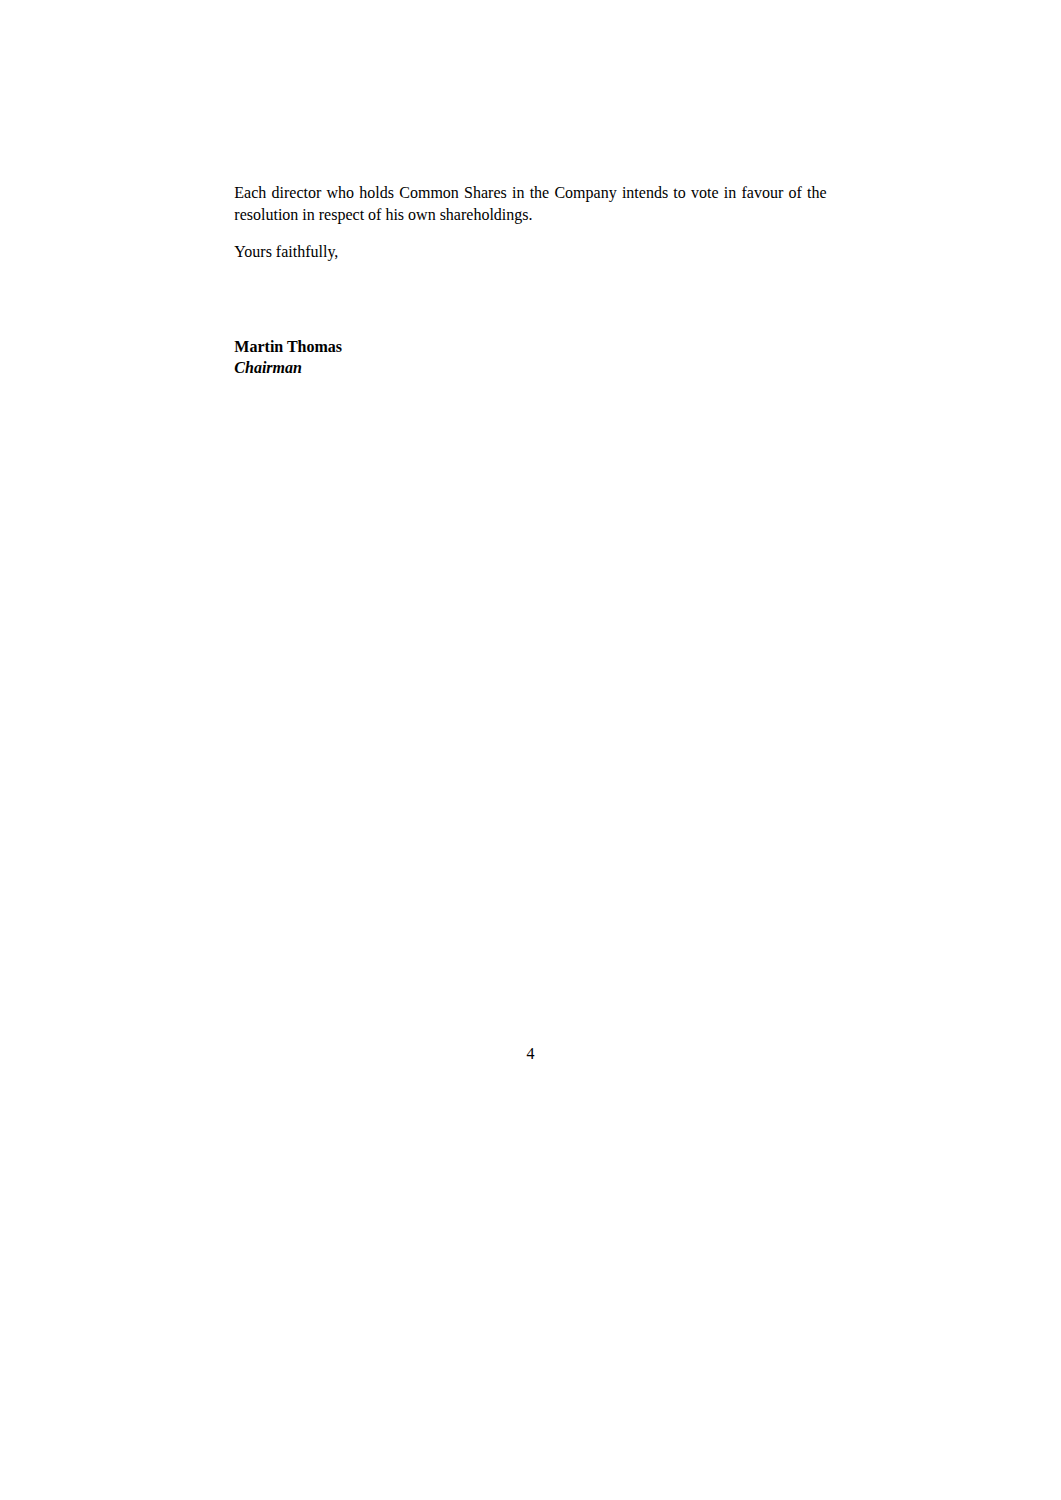Each director who holds Common Shares in the Company intends to vote in favour of the resolution in respect of his own shareholdings.
Yours faithfully,
Martin Thomas
Chairman
4